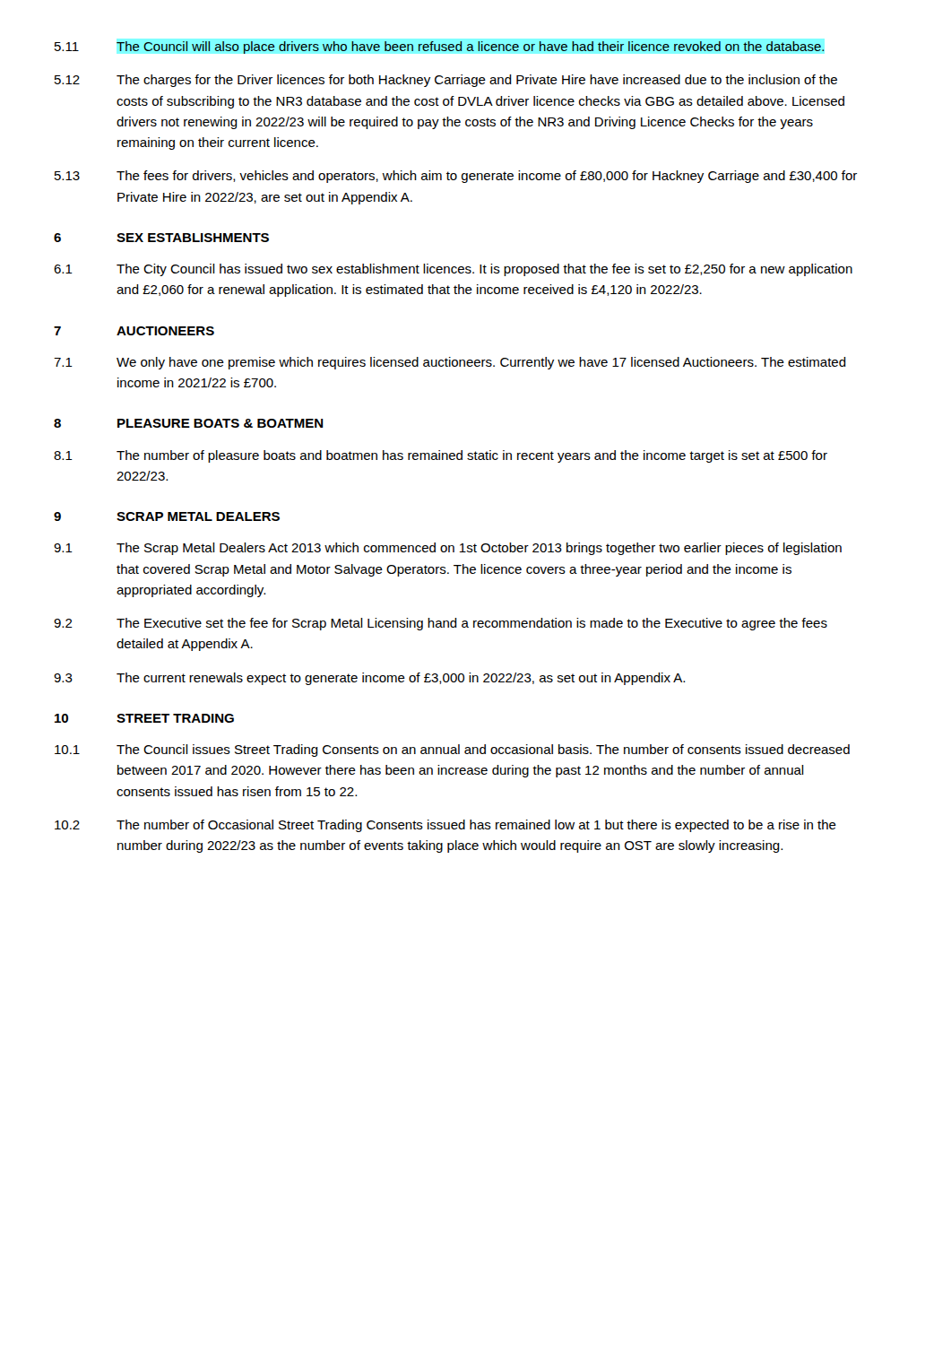5.11
The Council will also place drivers who have been refused a licence or have had their licence revoked on the database.
5.12
The charges for the Driver licences for both Hackney Carriage and Private Hire have increased due to the inclusion of the costs of subscribing to the NR3 database and the cost of DVLA driver licence checks via GBG as detailed above. Licensed drivers not renewing in 2022/23 will be required to pay the costs of the NR3 and Driving Licence Checks for the years remaining on their current licence.
5.13
The fees for drivers, vehicles and operators, which aim to generate income of £80,000 for Hackney Carriage and £30,400 for Private Hire in 2022/23, are set out in Appendix A.
6 SEX ESTABLISHMENTS
6.1
The City Council has issued two sex establishment licences. It is proposed that the fee is set to £2,250 for a new application and £2,060 for a renewal application. It is estimated that the income received is £4,120 in 2022/23.
7 AUCTIONEERS
7.1
We only have one premise which requires licensed auctioneers. Currently we have 17 licensed Auctioneers. The estimated income in 2021/22 is £700.
8 PLEASURE BOATS & BOATMEN
8.1
The number of pleasure boats and boatmen has remained static in recent years and the income target is set at £500 for 2022/23.
9 SCRAP METAL DEALERS
9.1
The Scrap Metal Dealers Act 2013 which commenced on 1st October 2013 brings together two earlier pieces of legislation that covered Scrap Metal and Motor Salvage Operators. The licence covers a three-year period and the income is appropriated accordingly.
9.2
The Executive set the fee for Scrap Metal Licensing hand a recommendation is made to the Executive to agree the fees detailed at Appendix A.
9.3
The current renewals expect to generate income of £3,000 in 2022/23, as set out in Appendix A.
10 STREET TRADING
10.1
The Council issues Street Trading Consents on an annual and occasional basis. The number of consents issued decreased between 2017 and 2020. However there has been an increase during the past 12 months and the number of annual consents issued has risen from 15 to 22.
10.2
The number of Occasional Street Trading Consents issued has remained low at 1 but there is expected to be a rise in the number during 2022/23 as the number of events taking place which would require an OST are slowly increasing.